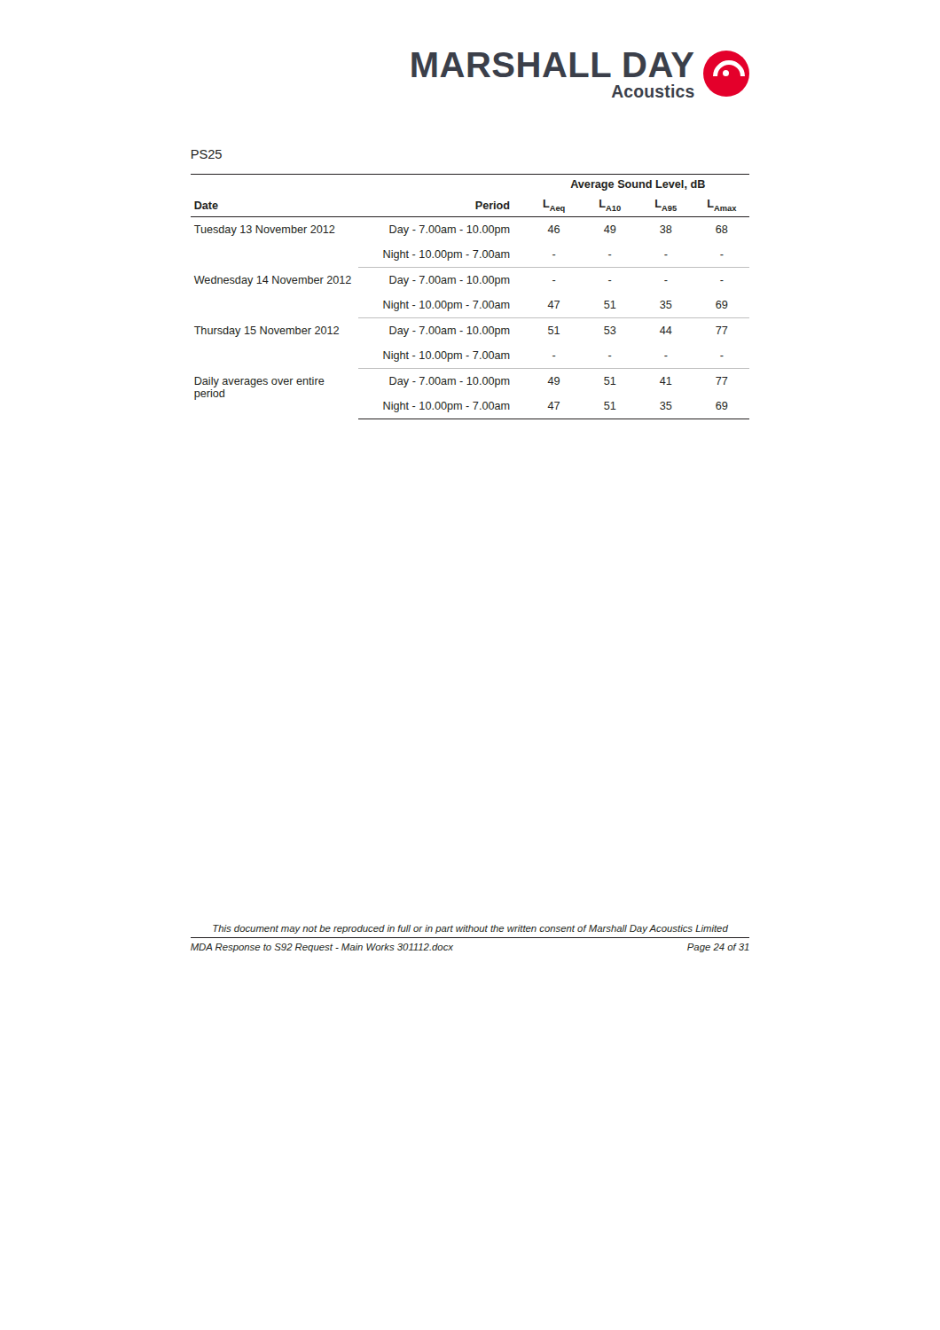MARSHALL DAY
Acoustics
PS25
| | | Average Sound Level, dB |
| --- | --- | --- |
| Date | Period | L Aeq | L A10 | L A95 | L Amax |
| Tuesday 13 November 2012 | Day - 7.00am - 10.00pm | 46 | 49 | 38 | 68 |
| Night - 10.00pm - 7.00am | - | - | - | - |
| Wednesday 14 November 2012 | Day - 7.00am - 10.00pm | - | - | - | - |
| Night - 10.00pm - 7.00am | 47 | 51 | 35 | 69 |
| Thursday 15 November 2012 | Day - 7.00am - 10.00pm | 51 | 53 | 44 | 77 |
| Night - 10.00pm - 7.00am | - | - | - | - |
| Daily averages over entire period | Day - 7.00am - 10.00pm | 49 | 51 | 41 | 77 |
| Night - 10.00pm - 7.00am | 47 | 51 | 35 | 69 |
This document may not be reproduced in full or in part without the written consent of Marshall Day Acoustics Limited
MDA Response to S92 Request - Main Works 301112.docx Page 24 of 31